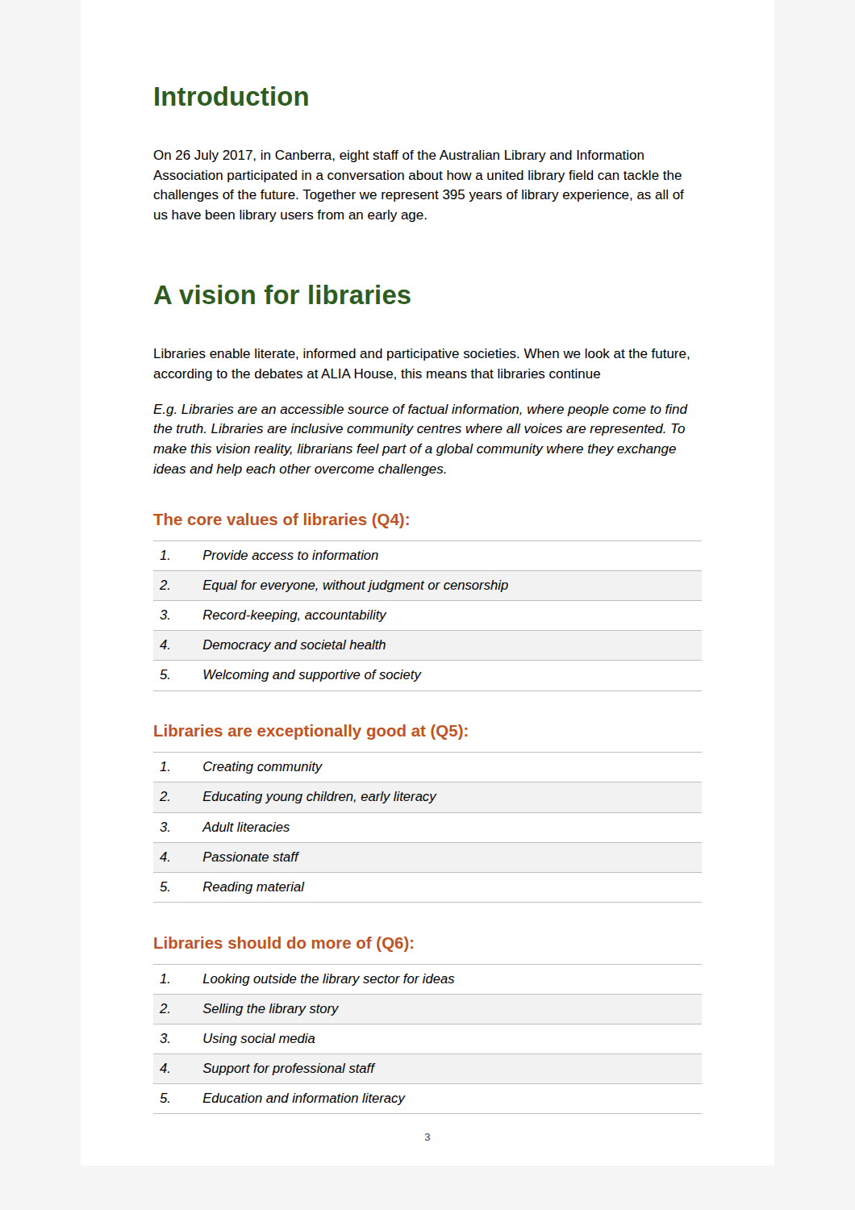Introduction
On 26 July 2017, in Canberra, eight staff of the Australian Library and Information Association participated in a conversation about how a united library field can tackle the challenges of the future. Together we represent 395 years of library experience, as all of us have been library users from an early age.
A vision for libraries
Libraries enable literate, informed and participative societies. When we look at the future, according to the debates at ALIA House, this means that libraries continue
E.g. Libraries are an accessible source of factual information, where people come to find the truth. Libraries are inclusive community centres where all voices are represented. To make this vision reality, librarians feel part of a global community where they exchange ideas and help each other overcome challenges.
The core values of libraries (Q4):
| 1. | Provide access to information |
| 2. | Equal for everyone, without judgment or censorship |
| 3. | Record-keeping, accountability |
| 4. | Democracy and societal health |
| 5. | Welcoming and supportive of society |
Libraries are exceptionally good at (Q5):
| 1. | Creating community |
| 2. | Educating young children, early literacy |
| 3. | Adult literacies |
| 4. | Passionate staff |
| 5. | Reading material |
Libraries should do more of (Q6):
| 1. | Looking outside the library sector for ideas |
| 2. | Selling the library story |
| 3. | Using social media |
| 4. | Support for professional staff |
| 5. | Education and information literacy |
3